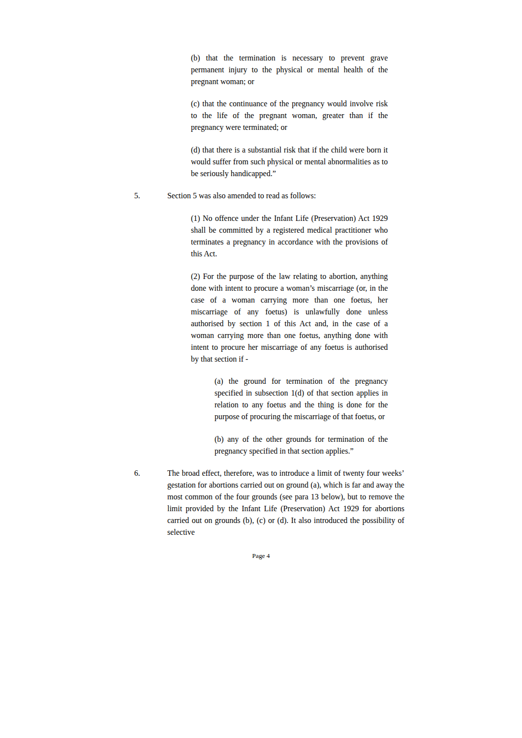(b) that the termination is necessary to prevent grave permanent injury to the physical or mental health of the pregnant woman; or
(c) that the continuance of the pregnancy would involve risk to the life of the pregnant woman, greater than if the pregnancy were terminated; or
(d) that there is a substantial risk that if the child were born it would suffer from such physical or mental abnormalities as to be seriously handicapped.”
5. Section 5 was also amended to read as follows:
(1) No offence under the Infant Life (Preservation) Act 1929 shall be committed by a registered medical practitioner who terminates a pregnancy in accordance with the provisions of this Act.
(2) For the purpose of the law relating to abortion, anything done with intent to procure a woman’s miscarriage (or, in the case of a woman carrying more than one foetus, her miscarriage of any foetus) is unlawfully done unless authorised by section 1 of this Act and, in the case of a woman carrying more than one foetus, anything done with intent to procure her miscarriage of any foetus is authorised by that section if -
(a) the ground for termination of the pregnancy specified in subsection 1(d) of that section applies in relation to any foetus and the thing is done for the purpose of procuring the miscarriage of that foetus, or
(b) any of the other grounds for termination of the pregnancy specified in that section applies.”
6. The broad effect, therefore, was to introduce a limit of twenty four weeks’ gestation for abortions carried out on ground (a), which is far and away the most common of the four grounds (see para 13 below), but to remove the limit provided by the Infant Life (Preservation) Act 1929 for abortions carried out on grounds (b), (c) or (d). It also introduced the possibility of selective
Page 4